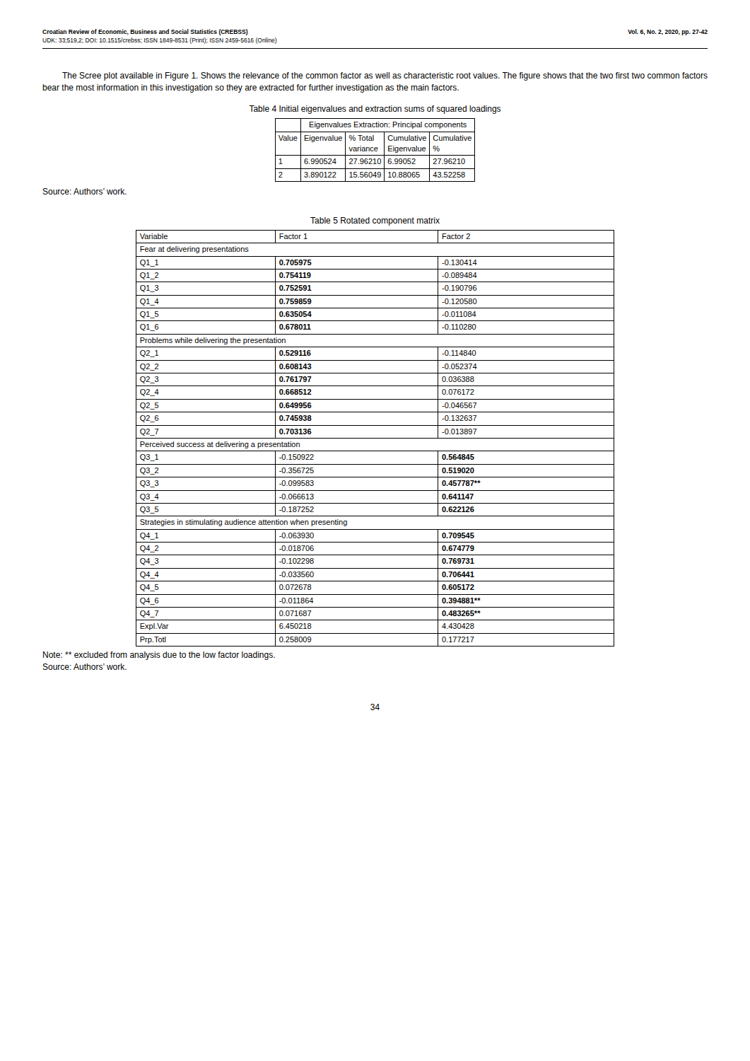Croatian Review of Economic, Business and Social Statistics (CREBSS)
UDK: 33;519,2; DOI: 10.1515/crebss; ISSN 1849-8531 (Print); ISSN 2459-5616 (Online)
Vol. 6, No. 2, 2020, pp. 27-42
The Scree plot available in Figure 1. Shows the relevance of the common factor as well as characteristic root values. The figure shows that the two first two common factors bear the most information in this investigation so they are extracted for further investigation as the main factors.
Table 4 Initial eigenvalues and extraction sums of squared loadings
| | Eigenvalues Extraction: Principal components |
| Value | Eigenvalue | % Total variance | Cumulative Eigenvalue | Cumulative % |
| 1 | 6.990524 | 27.96210 | 6.99052 | 27.96210 |
| 2 | 3.890122 | 15.56049 | 10.88065 | 43.52258 |
Source: Authors’ work.
Table 5 Rotated component matrix
| Variable | Factor 1 | Factor 2 |
| Fear at delivering presentations |
| Q1_1 | 0.705975 | -0.130414 |
| Q1_2 | 0.754119 | -0.089484 |
| Q1_3 | 0.752591 | -0.190796 |
| Q1_4 | 0.759859 | -0.120580 |
| Q1_5 | 0.635054 | -0.011084 |
| Q1_6 | 0.678011 | -0.110280 |
| Problems while delivering the presentation |
| Q2_1 | 0.529116 | -0.114840 |
| Q2_2 | 0.608143 | -0.052374 |
| Q2_3 | 0.761797 | 0.036388 |
| Q2_4 | 0.668512 | 0.076172 |
| Q2_5 | 0.649956 | -0.046567 |
| Q2_6 | 0.745938 | -0.132637 |
| Q2_7 | 0.703136 | -0.013897 |
| Perceived success at delivering a presentation |
| Q3_1 | -0.150922 | 0.564845 |
| Q3_2 | -0.356725 | 0.519020 |
| Q3_3 | -0.099583 | 0.457787** |
| Q3_4 | -0.066613 | 0.641147 |
| Q3_5 | -0.187252 | 0.622126 |
| Strategies in stimulating audience attention when presenting |
| Q4_1 | -0.063930 | 0.709545 |
| Q4_2 | -0.018706 | 0.674779 |
| Q4_3 | -0.102298 | 0.769731 |
| Q4_4 | -0.033560 | 0.706441 |
| Q4_5 | 0.072678 | 0.605172 |
| Q4_6 | -0.011864 | 0.394881** |
| Q4_7 | 0.071687 | 0.483265** |
| Expl.Var | 6.450218 | 4.430428 |
| Prp.Totl | 0.258009 | 0.177217 |
Note: ** excluded from analysis due to the low factor loadings.
Source: Authors’ work.
34